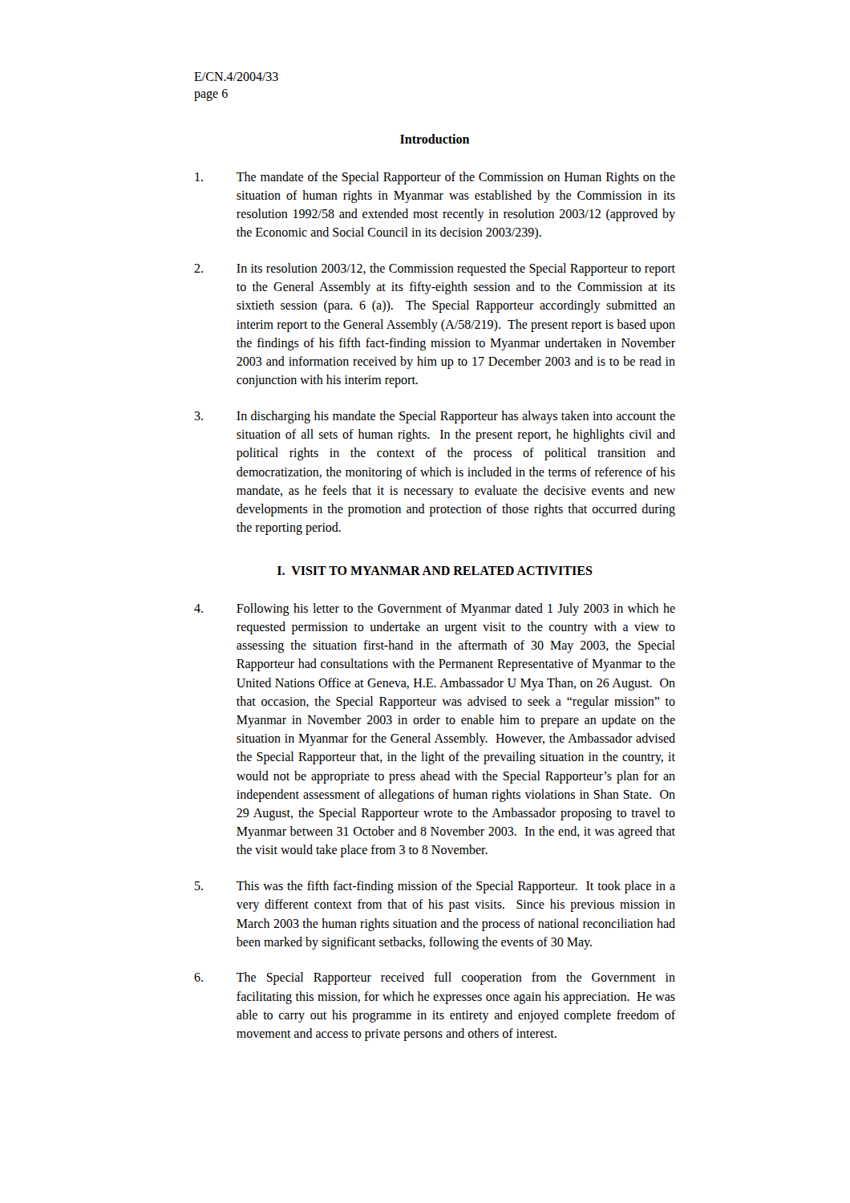E/CN.4/2004/33page 6
Introduction
1. The mandate of the Special Rapporteur of the Commission on Human Rights on the situation of human rights in Myanmar was established by the Commission in its resolution 1992/58 and extended most recently in resolution 2003/12 (approved by the Economic and Social Council in its decision 2003/239).
2. In its resolution 2003/12, the Commission requested the Special Rapporteur to report to the General Assembly at its fifty-eighth session and to the Commission at its sixtieth session (para. 6 (a)). The Special Rapporteur accordingly submitted an interim report to the General Assembly (A/58/219). The present report is based upon the findings of his fifth fact-finding mission to Myanmar undertaken in November 2003 and information received by him up to 17 December 2003 and is to be read in conjunction with his interim report.
3. In discharging his mandate the Special Rapporteur has always taken into account the situation of all sets of human rights. In the present report, he highlights civil and political rights in the context of the process of political transition and democratization, the monitoring of which is included in the terms of reference of his mandate, as he feels that it is necessary to evaluate the decisive events and new developments in the promotion and protection of those rights that occurred during the reporting period.
I. VISIT TO MYANMAR AND RELATED ACTIVITIES
4. Following his letter to the Government of Myanmar dated 1 July 2003 in which he requested permission to undertake an urgent visit to the country with a view to assessing the situation first-hand in the aftermath of 30 May 2003, the Special Rapporteur had consultations with the Permanent Representative of Myanmar to the United Nations Office at Geneva, H.E. Ambassador U Mya Than, on 26 August. On that occasion, the Special Rapporteur was advised to seek a “regular mission” to Myanmar in November 2003 in order to enable him to prepare an update on the situation in Myanmar for the General Assembly. However, the Ambassador advised the Special Rapporteur that, in the light of the prevailing situation in the country, it would not be appropriate to press ahead with the Special Rapporteur’s plan for an independent assessment of allegations of human rights violations in Shan State. On 29 August, the Special Rapporteur wrote to the Ambassador proposing to travel to Myanmar between 31 October and 8 November 2003. In the end, it was agreed that the visit would take place from 3 to 8 November.
5. This was the fifth fact-finding mission of the Special Rapporteur. It took place in a very different context from that of his past visits. Since his previous mission in March 2003 the human rights situation and the process of national reconciliation had been marked by significant setbacks, following the events of 30 May.
6. The Special Rapporteur received full cooperation from the Government in facilitating this mission, for which he expresses once again his appreciation. He was able to carry out his programme in its entirety and enjoyed complete freedom of movement and access to private persons and others of interest.